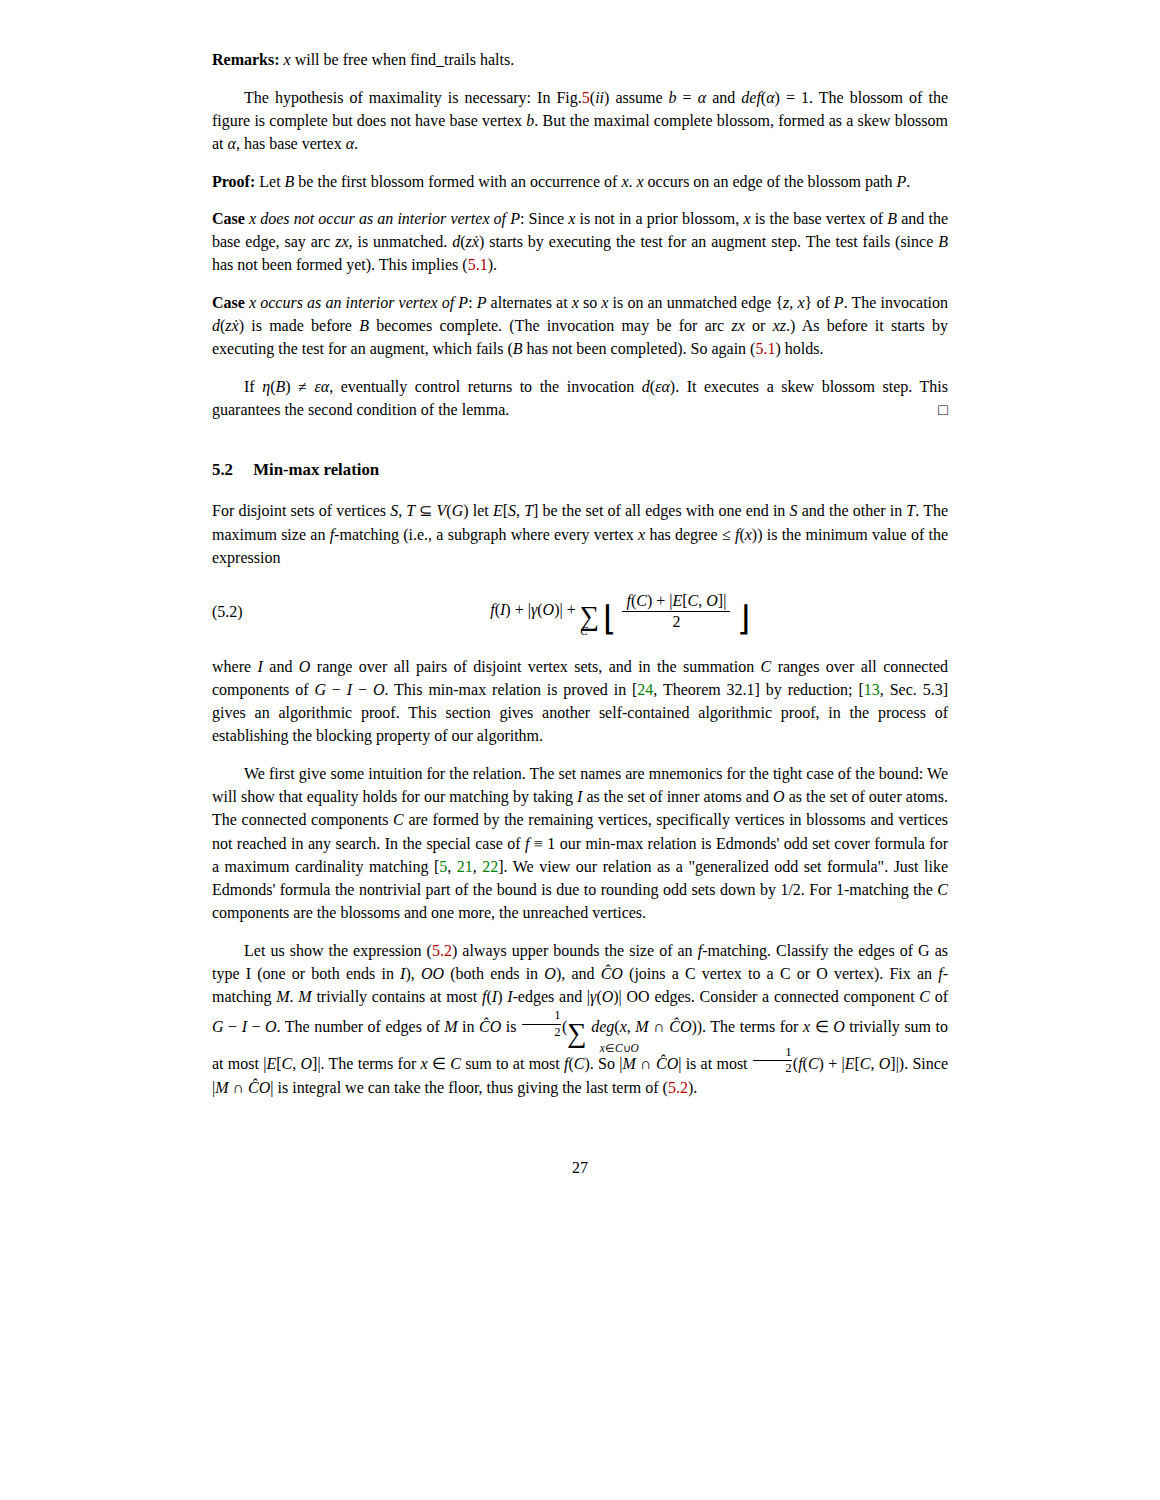Remarks: x will be free when find_trails halts.
The hypothesis of maximality is necessary: In Fig.5(ii) assume b = α and def(α) = 1. The blossom of the figure is complete but does not have base vertex b. But the maximal complete blossom, formed as a skew blossom at α, has base vertex α.
Proof: Let B be the first blossom formed with an occurrence of x. x occurs on an edge of the blossom path P.
Case x does not occur as an interior vertex of P: Since x is not in a prior blossom, x is the base vertex of B and the base edge, say arc zx, is unmatched. d(zẋ) starts by executing the test for an augment step. The test fails (since B has not been formed yet). This implies (5.1).
Case x occurs as an interior vertex of P: P alternates at x so x is on an unmatched edge {z, x} of P. The invocation d(zẋ) is made before B becomes complete. (The invocation may be for arc zx or xz.) As before it starts by executing the test for an augment, which fails (B has not been completed). So again (5.1) holds.
If η(B) ≠ εα, eventually control returns to the invocation d(εα). It executes a skew blossom step. This guarantees the second condition of the lemma. □
5.2 Min-max relation
For disjoint sets of vertices S, T ⊆ V(G) let E[S, T] be the set of all edges with one end in S and the other in T. The maximum size an f-matching (i.e., a subgraph where every vertex x has degree ≤ f(x)) is the minimum value of the expression
(5.2)
f(I) + |γ(O)| + ∑C ⌊ f(C) + |E[C, O]| 2 ⌋
where I and O range over all pairs of disjoint vertex sets, and in the summation C ranges over all connected components of G − I − O. This min-max relation is proved in [24, Theorem 32.1] by reduction; [13, Sec. 5.3] gives an algorithmic proof. This section gives another self-contained algorithmic proof, in the process of establishing the blocking property of our algorithm.
We first give some intuition for the relation. The set names are mnemonics for the tight case of the bound: We will show that equality holds for our matching by taking I as the set of inner atoms and O as the set of outer atoms. The connected components C are formed by the remaining vertices, specifically vertices in blossoms and vertices not reached in any search. In the special case of f ≡ 1 our min-max relation is Edmonds' odd set cover formula for a maximum cardinality matching [5, 21, 22]. We view our relation as a "generalized odd set formula". Just like Edmonds' formula the nontrivial part of the bound is due to rounding odd sets down by 1/2. For 1-matching the C components are the blossoms and one more, the unreached vertices.
Let us show the expression (5.2) always upper bounds the size of an f-matching. Classify the edges of G as type I (one or both ends in I), OO (both ends in O), and ĈO (joins a C vertex to a C or O vertex). Fix an f-matching M. M trivially contains at most f(I) I-edges and |γ(O)| OO edges. Consider a connected component C of G − I − O. The number of edges of M in ĈO is 12(∑x∈C∪O deg(x, M ∩ ĈO)). The terms for x ∈ O trivially sum to at most |E[C, O]|. The terms for x ∈ C sum to at most f(C). So |M ∩ ĈO| is at most 12(f(C) + |E[C, O]|). Since |M ∩ ĈO| is integral we can take the floor, thus giving the last term of (5.2).
27